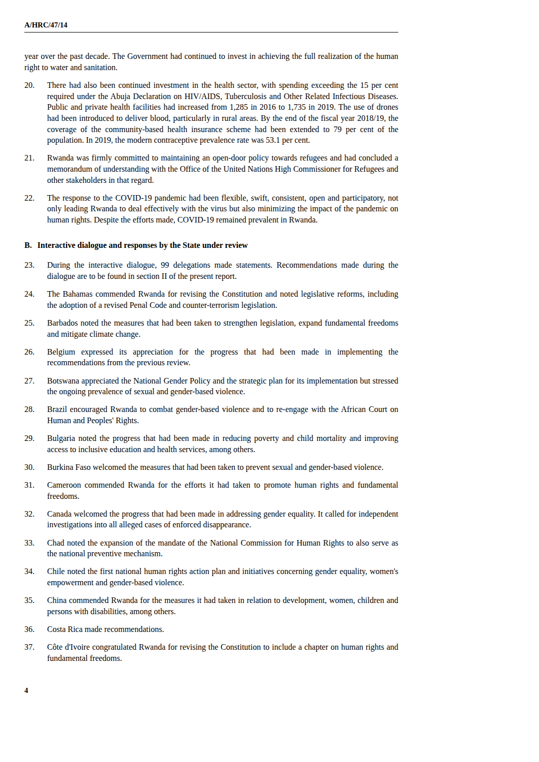A/HRC/47/14
year over the past decade. The Government had continued to invest in achieving the full realization of the human right to water and sanitation.
20.
There had also been continued investment in the health sector, with spending exceeding the 15 per cent required under the Abuja Declaration on HIV/AIDS, Tuberculosis and Other Related Infectious Diseases. Public and private health facilities had increased from 1,285 in 2016 to 1,735 in 2019. The use of drones had been introduced to deliver blood, particularly in rural areas. By the end of the fiscal year 2018/19, the coverage of the community-based health insurance scheme had been extended to 79 per cent of the population. In 2019, the modern contraceptive prevalence rate was 53.1 per cent.
21.
Rwanda was firmly committed to maintaining an open-door policy towards refugees and had concluded a memorandum of understanding with the Office of the United Nations High Commissioner for Refugees and other stakeholders in that regard.
22.
The response to the COVID-19 pandemic had been flexible, swift, consistent, open and participatory, not only leading Rwanda to deal effectively with the virus but also minimizing the impact of the pandemic on human rights. Despite the efforts made, COVID-19 remained prevalent in Rwanda.
B. Interactive dialogue and responses by the State under review
23.
During the interactive dialogue, 99 delegations made statements. Recommendations made during the dialogue are to be found in section II of the present report.
24.
The Bahamas commended Rwanda for revising the Constitution and noted legislative reforms, including the adoption of a revised Penal Code and counter-terrorism legislation.
25.
Barbados noted the measures that had been taken to strengthen legislation, expand fundamental freedoms and mitigate climate change.
26.
Belgium expressed its appreciation for the progress that had been made in implementing the recommendations from the previous review.
27.
Botswana appreciated the National Gender Policy and the strategic plan for its implementation but stressed the ongoing prevalence of sexual and gender-based violence.
28.
Brazil encouraged Rwanda to combat gender-based violence and to re-engage with the African Court on Human and Peoples' Rights.
29.
Bulgaria noted the progress that had been made in reducing poverty and child mortality and improving access to inclusive education and health services, among others.
30.
Burkina Faso welcomed the measures that had been taken to prevent sexual and gender-based violence.
31.
Cameroon commended Rwanda for the efforts it had taken to promote human rights and fundamental freedoms.
32.
Canada welcomed the progress that had been made in addressing gender equality. It called for independent investigations into all alleged cases of enforced disappearance.
33.
Chad noted the expansion of the mandate of the National Commission for Human Rights to also serve as the national preventive mechanism.
34.
Chile noted the first national human rights action plan and initiatives concerning gender equality, women's empowerment and gender-based violence.
35.
China commended Rwanda for the measures it had taken in relation to development, women, children and persons with disabilities, among others.
36.
Costa Rica made recommendations.
37.
Côte d'Ivoire congratulated Rwanda for revising the Constitution to include a chapter on human rights and fundamental freedoms.
4